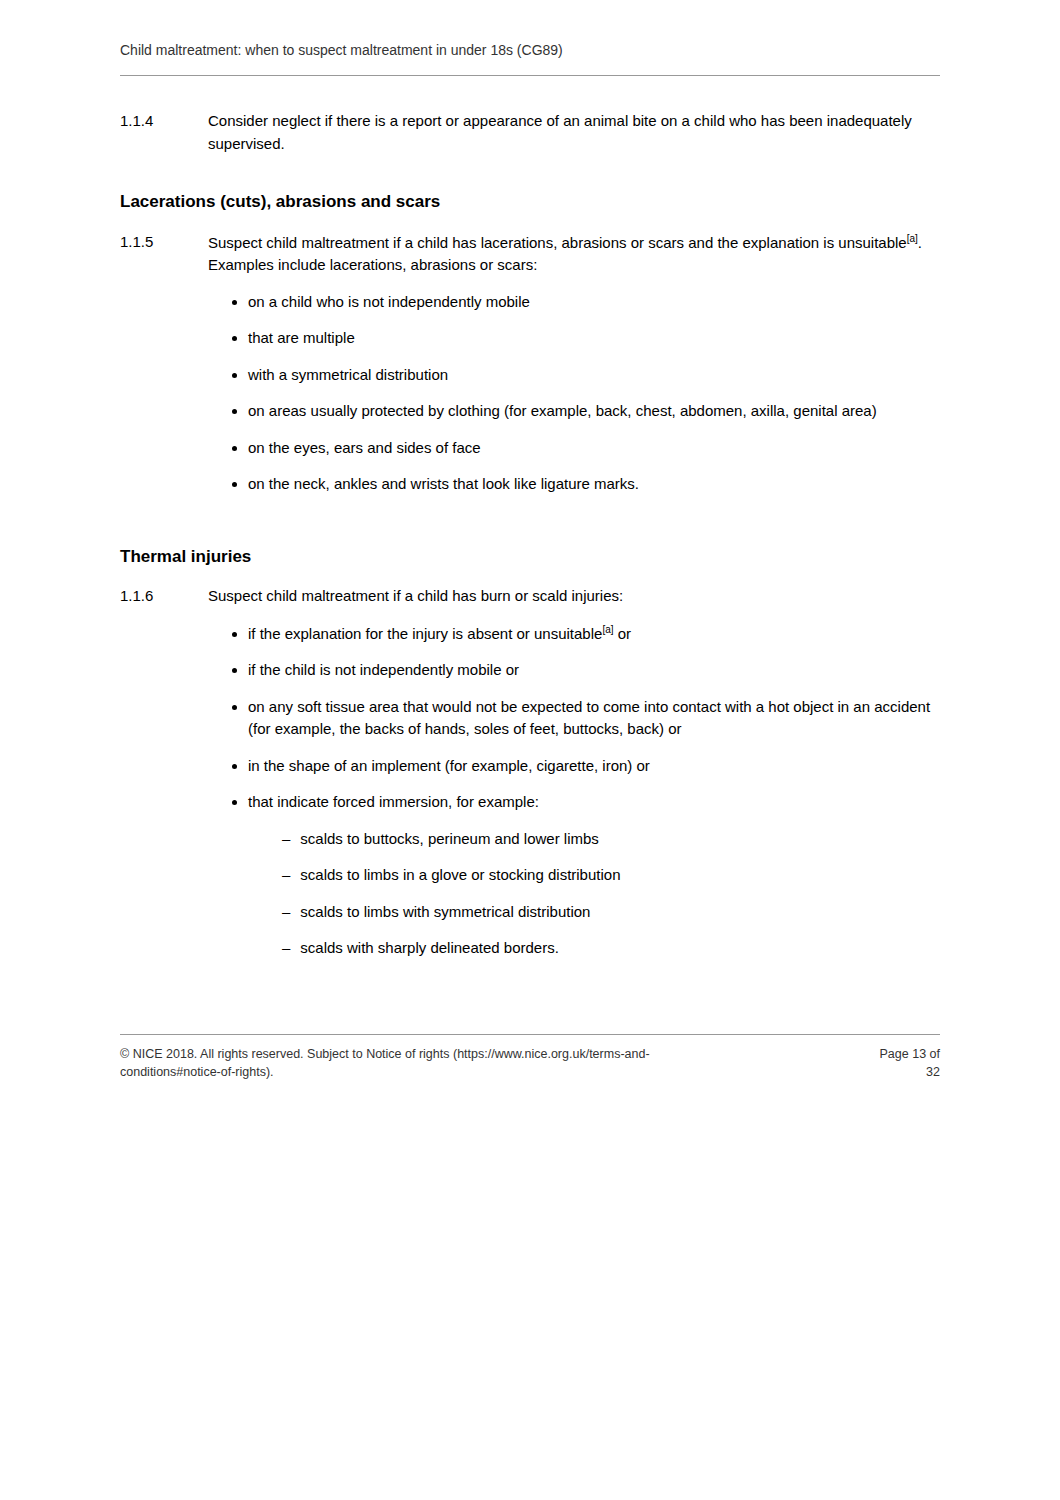Child maltreatment: when to suspect maltreatment in under 18s (CG89)
1.1.4
Consider neglect if there is a report or appearance of an animal bite on a child who has been inadequately supervised.
Lacerations (cuts), abrasions and scars
1.1.5
Suspect child maltreatment if a child has lacerations, abrasions or scars and the explanation is unsuitable[a]. Examples include lacerations, abrasions or scars:
on a child who is not independently mobile
that are multiple
with a symmetrical distribution
on areas usually protected by clothing (for example, back, chest, abdomen, axilla, genital area)
on the eyes, ears and sides of face
on the neck, ankles and wrists that look like ligature marks.
Thermal injuries
1.1.6
Suspect child maltreatment if a child has burn or scald injuries:
if the explanation for the injury is absent or unsuitable[a] or
if the child is not independently mobile or
on any soft tissue area that would not be expected to come into contact with a hot object in an accident (for example, the backs of hands, soles of feet, buttocks, back) or
in the shape of an implement (for example, cigarette, iron) or
that indicate forced immersion, for example:
scalds to buttocks, perineum and lower limbs
scalds to limbs in a glove or stocking distribution
scalds to limbs with symmetrical distribution
scalds with sharply delineated borders.
© NICE 2018. All rights reserved. Subject to Notice of rights (https://www.nice.org.uk/terms-and-conditions#notice-of-rights).
Page 13 of
32